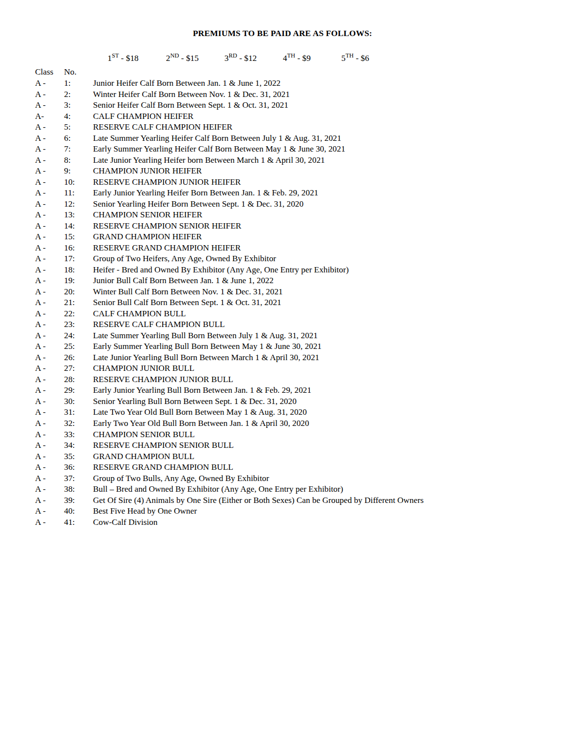PREMIUMS TO BE PAID ARE AS FOLLOWS:
1ST - $182ND - $153RD - $124TH - $95TH - $6
| Class | No. | |
| A - | 1: | Junior Heifer Calf Born Between Jan. 1 & June 1, 2022 |
| A - | 2: | Winter Heifer Calf Born Between Nov. 1 & Dec. 31, 2021 |
| A - | 3: | Senior Heifer Calf Born Between Sept. 1 & Oct. 31, 2021 |
| A- | 4: | CALF CHAMPION HEIFER |
| A - | 5: | RESERVE CALF CHAMPION HEIFER |
| A - | 6: | Late Summer Yearling Heifer Calf Born Between July 1 & Aug. 31, 2021 |
| A - | 7: | Early Summer Yearling Heifer Calf Born Between May 1 & June 30, 2021 |
| A - | 8: | Late Junior Yearling Heifer born Between March 1 & April 30, 2021 |
| A - | 9: | CHAMPION JUNIOR HEIFER |
| A - | 10: | RESERVE CHAMPION JUNIOR HEIFER |
| A - | 11: | Early Junior Yearling Heifer Born Between Jan. 1 & Feb. 29, 2021 |
| A - | 12: | Senior Yearling Heifer Born Between Sept. 1 & Dec. 31, 2020 |
| A - | 13: | CHAMPION SENIOR HEIFER |
| A - | 14: | RESERVE CHAMPION SENIOR HEIFER |
| A - | 15: | GRAND CHAMPION HEIFER |
| A - | 16: | RESERVE GRAND CHAMPION HEIFER |
| A - | 17: | Group of Two Heifers, Any Age, Owned By Exhibitor |
| A - | 18: | Heifer - Bred and Owned By Exhibitor (Any Age, One Entry per Exhibitor) |
| A - | 19: | Junior Bull Calf Born Between Jan. 1 & June 1, 2022 |
| A - | 20: | Winter Bull Calf Born Between Nov. 1 & Dec. 31, 2021 |
| A - | 21: | Senior Bull Calf Born Between Sept. 1 & Oct. 31, 2021 |
| A - | 22: | CALF CHAMPION BULL |
| A - | 23: | RESERVE CALF CHAMPION BULL |
| A - | 24: | Late Summer Yearling Bull Born Between July 1 & Aug. 31, 2021 |
| A - | 25: | Early Summer Yearling Bull Born Between May 1 & June 30, 2021 |
| A - | 26: | Late Junior Yearling Bull Born Between March 1 & April 30, 2021 |
| A - | 27: | CHAMPION JUNIOR BULL |
| A - | 28: | RESERVE CHAMPION JUNIOR BULL |
| A - | 29: | Early Junior Yearling Bull Born Between Jan. 1 & Feb. 29, 2021 |
| A - | 30: | Senior Yearling Bull Born Between Sept. 1 & Dec. 31, 2020 |
| A - | 31: | Late Two Year Old Bull Born Between May 1 & Aug. 31, 2020 |
| A - | 32: | Early Two Year Old Bull Born Between Jan. 1 & April 30, 2020 |
| A - | 33: | CHAMPION SENIOR BULL |
| A - | 34: | RESERVE CHAMPION SENIOR BULL |
| A - | 35: | GRAND CHAMPION BULL |
| A - | 36: | RESERVE GRAND CHAMPION BULL |
| A - | 37: | Group of Two Bulls, Any Age, Owned By Exhibitor |
| A - | 38: | Bull – Bred and Owned By Exhibitor (Any Age, One Entry per Exhibitor) |
| A - | 39: | Get Of Sire (4) Animals by One Sire (Either or Both Sexes) Can be Grouped by Different Owners |
| A - | 40: | Best Five Head by One Owner |
| A - | 41: | Cow-Calf Division |